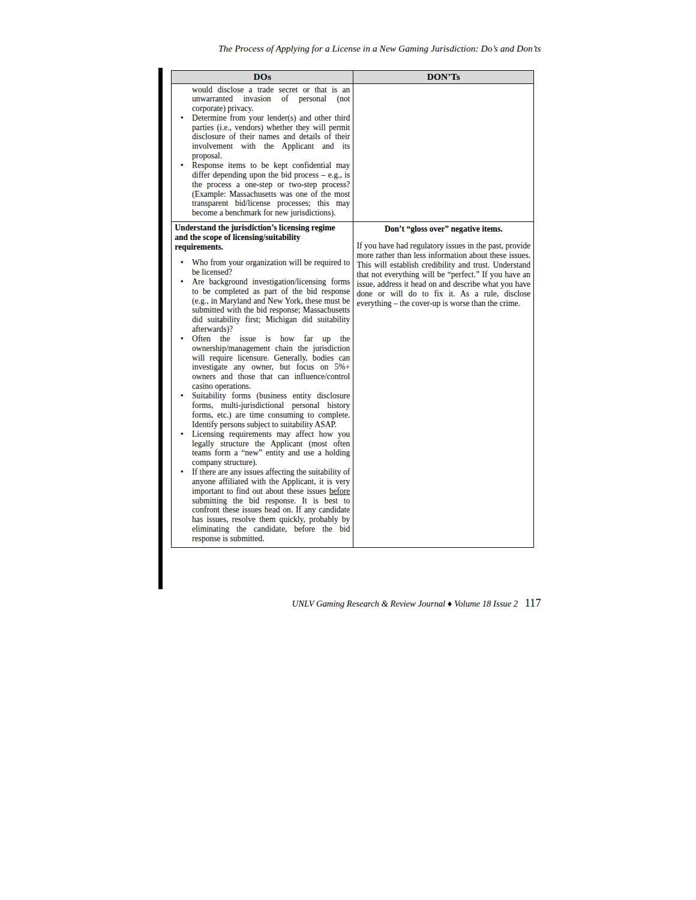The Process of Applying for a License in a New Gaming Jurisdiction: Do’s and Don’ts
| DOs | DON’Ts |
| --- | --- |
| would disclose a trade secret or that is an unwarranted invasion of personal (not corporate) privacy. Determine from your lender(s) and other third parties (i.e., vendors) whether they will permit disclosure of their names and details of their involvement with the Applicant and its proposal. Response items to be kept confidential may differ depending upon the bid process – e.g., is the process a one-step or two-step process? (Example: Massachusetts was one of the most transparent bid/license processes; this may become a benchmark for new jurisdictions). | |
| Understand the jurisdiction’s licensing regime and the scope of licensing/suitability requirements. Who from your organization will be required to be licensed? Are background investigation/licensing forms to be completed as part of the bid response (e.g., in Maryland and New York, these must be submitted with the bid response; Massachusetts did suitability first; Michigan did suitability afterwards)? Often the issue is how far up the ownership/management chain the jurisdiction will require licensure. Generally, bodies can investigate any owner, but focus on 5%+ owners and those that can influence/control casino operations. Suitability forms (business entity disclosure forms, multi-jurisdictional personal history forms, etc.) are time consuming to complete. Identify persons subject to suitability ASAP. Licensing requirements may affect how you legally structure the Applicant (most often teams form a “new” entity and use a holding company structure). If there are any issues affecting the suitability of anyone affiliated with the Applicant, it is very important to find out about these issues before submitting the bid response. It is best to confront these issues head on. If any candidate has issues, resolve them quickly, probably by eliminating the candidate, before the bid response is submitted. | Don’t “gloss over” negative items. If you have had regulatory issues in the past, provide more rather than less information about these issues. This will establish credibility and trust. Understand that not everything will be “perfect.” If you have an issue, address it head on and describe what you have done or will do to fix it. As a rule, disclose everything – the cover-up is worse than the crime. |
UNLV Gaming Research & Review Journal ♦ Volume 18 Issue 2117